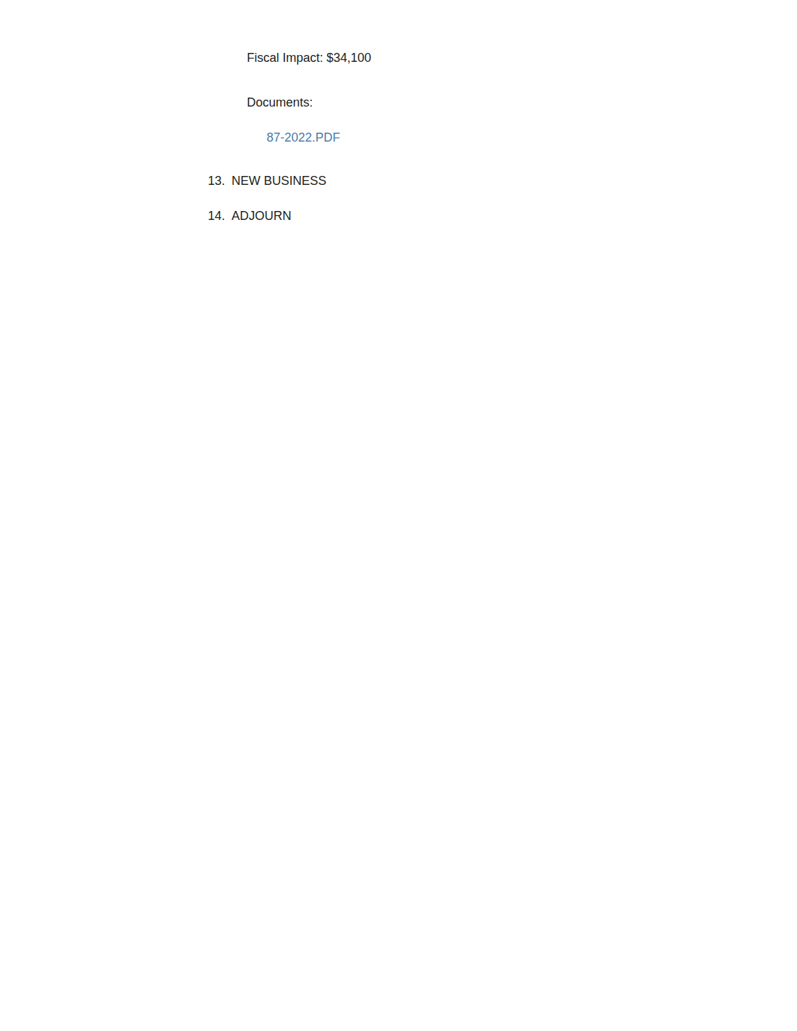Fiscal Impact: $34,100
Documents:
87-2022.PDF
13. NEW BUSINESS
14. ADJOURN